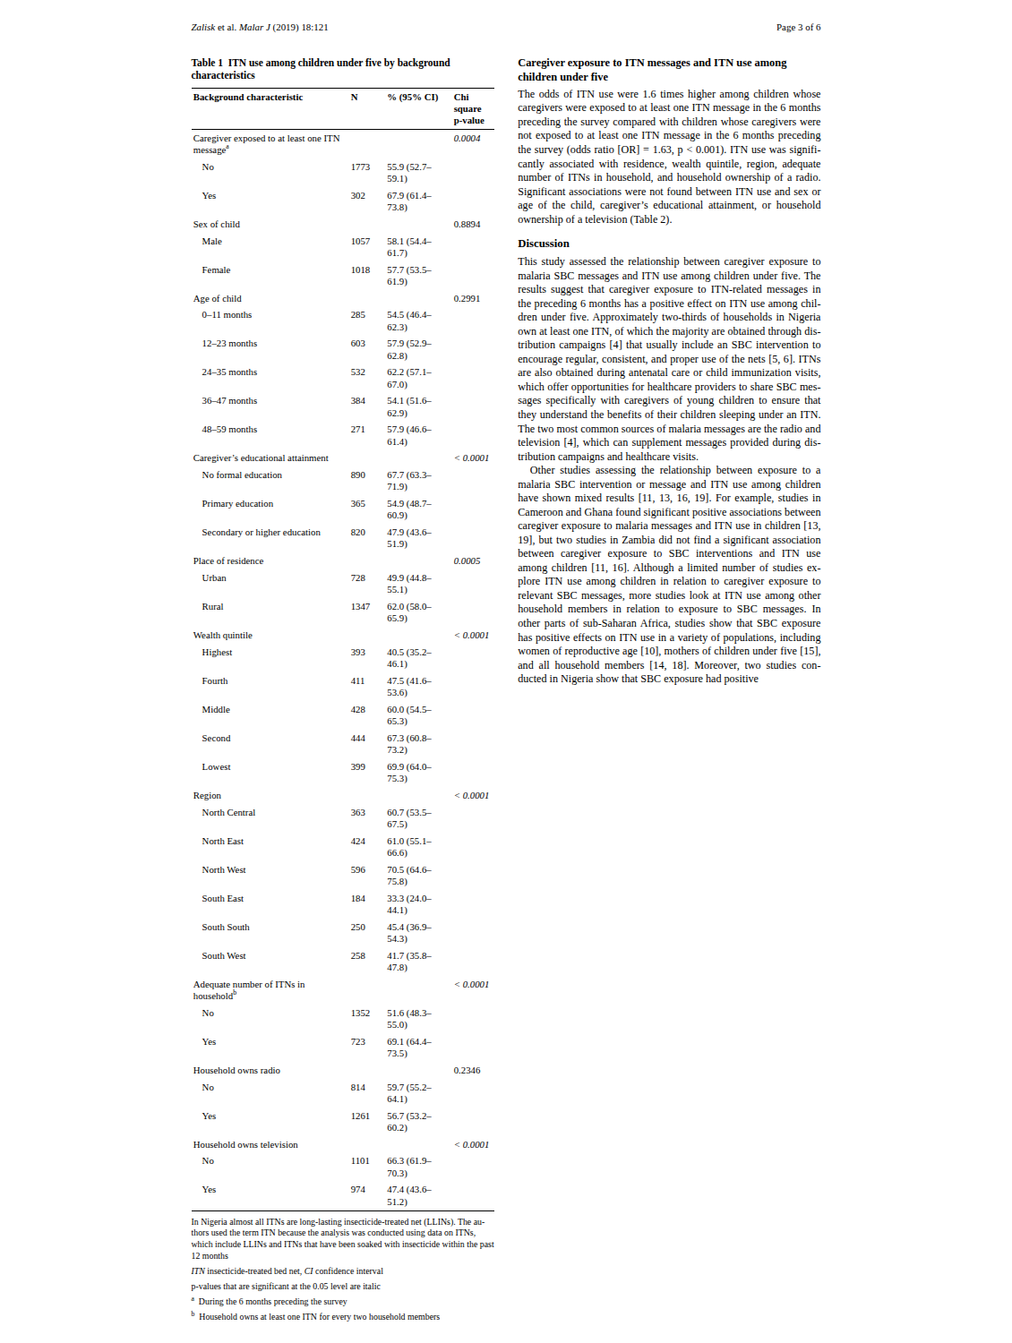Zalisk et al. Malar J (2019) 18:121
Page 3 of 6
Table 1 ITN use among children under five by background characteristics
| Background characteristic | N | % (95% CI) | Chi square p-value |
| --- | --- | --- | --- |
| Caregiver exposed to at least one ITN message a | | | 0.0004 |
| No | 1773 | 55.9 (52.7–59.1) | |
| Yes | 302 | 67.9 (61.4–73.8) | |
| Sex of child | | | 0.8894 |
| Male | 1057 | 58.1 (54.4–61.7) | |
| Female | 1018 | 57.7 (53.5–61.9) | |
| Age of child | | | 0.2991 |
| 0–11 months | 285 | 54.5 (46.4–62.3) | |
| 12–23 months | 603 | 57.9 (52.9–62.8) | |
| 24–35 months | 532 | 62.2 (57.1–67.0) | |
| 36–47 months | 384 | 54.1 (51.6–62.9) | |
| 48–59 months | 271 | 57.9 (46.6–61.4) | |
| Caregiver’s educational attainment | | | < 0.0001 |
| No formal education | 890 | 67.7 (63.3–71.9) | |
| Primary education | 365 | 54.9 (48.7–60.9) | |
| Secondary or higher education | 820 | 47.9 (43.6–51.9) | |
| Place of residence | | | 0.0005 |
| Urban | 728 | 49.9 (44.8–55.1) | |
| Rural | 1347 | 62.0 (58.0–65.9) | |
| Wealth quintile | | | < 0.0001 |
| Highest | 393 | 40.5 (35.2–46.1) | |
| Fourth | 411 | 47.5 (41.6–53.6) | |
| Middle | 428 | 60.0 (54.5–65.3) | |
| Second | 444 | 67.3 (60.8–73.2) | |
| Lowest | 399 | 69.9 (64.0–75.3) | |
| Region | | | < 0.0001 |
| North Central | 363 | 60.7 (53.5–67.5) | |
| North East | 424 | 61.0 (55.1–66.6) | |
| North West | 596 | 70.5 (64.6–75.8) | |
| South East | 184 | 33.3 (24.0–44.1) | |
| South South | 250 | 45.4 (36.9–54.3) | |
| South West | 258 | 41.7 (35.8–47.8) | |
| Adequate number of ITNs in household b | | | < 0.0001 |
| No | 1352 | 51.6 (48.3–55.0) | |
| Yes | 723 | 69.1 (64.4–73.5) | |
| Household owns radio | | | 0.2346 |
| No | 814 | 59.7 (55.2–64.1) | |
| Yes | 1261 | 56.7 (53.2–60.2) | |
| Household owns television | | | < 0.0001 |
| No | 1101 | 66.3 (61.9–70.3) | |
| Yes | 974 | 47.4 (43.6–51.2) | |
In Nigeria almost all ITNs are long-lasting insecticide-treated net (LLINs). The authors used the term ITN because the analysis was conducted using data on ITNs, which include LLINs and ITNs that have been soaked with insecticide within the past 12 months
ITN insecticide-treated bed net, CI confidence interval
p-values that are significant at the 0.05 level are italic
a During the 6 months preceding the survey
b Household owns at least one ITN for every two household members
Caregiver exposure to ITN messages and ITN use among children under five
The odds of ITN use were 1.6 times higher among children whose caregivers were exposed to at least one ITN message in the 6 months preceding the survey compared with children whose caregivers were not exposed to at least one ITN message in the 6 months preceding the survey (odds ratio [OR] = 1.63, p < 0.001). ITN use was significantly associated with residence, wealth quintile, region, adequate number of ITNs in household, and household ownership of a radio. Significant associations were not found between ITN use and sex or age of the child, caregiver’s educational attainment, or household ownership of a television (Table 2).
Discussion
This study assessed the relationship between caregiver exposure to malaria SBC messages and ITN use among children under five. The results suggest that caregiver exposure to ITN-related messages in the preceding 6 months has a positive effect on ITN use among children under five. Approximately two-thirds of households in Nigeria own at least one ITN, of which the majority are obtained through distribution campaigns [4] that usually include an SBC intervention to encourage regular, consistent, and proper use of the nets [5, 6]. ITNs are also obtained during antenatal care or child immunization visits, which offer opportunities for healthcare providers to share SBC messages specifically with caregivers of young children to ensure that they understand the benefits of their children sleeping under an ITN. The two most common sources of malaria messages are the radio and television [4], which can supplement messages provided during distribution campaigns and healthcare visits.
Other studies assessing the relationship between exposure to a malaria SBC intervention or message and ITN use among children have shown mixed results [11, 13, 16, 19]. For example, studies in Cameroon and Ghana found significant positive associations between caregiver exposure to malaria messages and ITN use in children [13, 19], but two studies in Zambia did not find a significant association between caregiver exposure to SBC interventions and ITN use among children [11, 16]. Although a limited number of studies explore ITN use among children in relation to caregiver exposure to relevant SBC messages, more studies look at ITN use among other household members in relation to exposure to SBC messages. In other parts of sub-Saharan Africa, studies show that SBC exposure has positive effects on ITN use in a variety of populations, including women of reproductive age [10], mothers of children under five [15], and all household members [14, 18]. Moreover, two studies conducted in Nigeria show that SBC exposure had positive